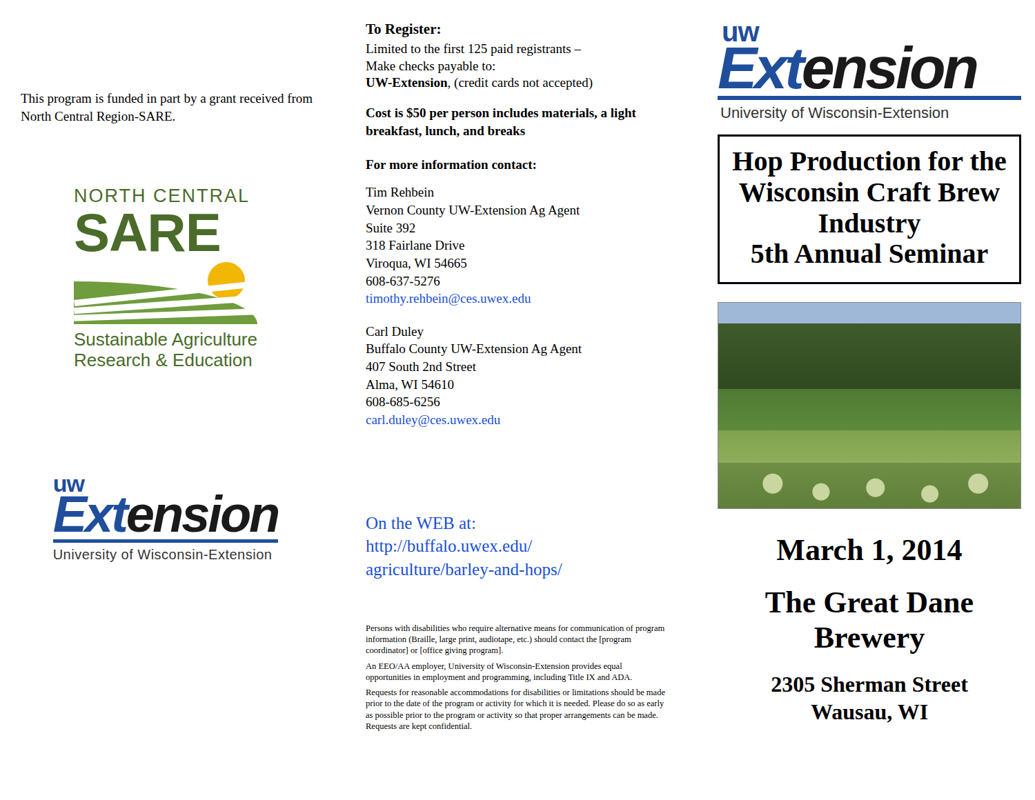This program is funded in part by a grant received from North Central Region-SARE.
NORTH CENTRAL
SARE
Sustainable Agriculture
Research & Education
uw
Extension
University of Wisconsin-Extension
To Register:
Limited to the first 125 paid registrants –
Make checks payable to:
UW-Extension, (credit cards not accepted)
Cost is $50 per person includes materials, a light breakfast, lunch, and breaks
For more information contact:
Tim Rehbein
Vernon County UW-Extension Ag Agent
Suite 392
318 Fairlane Drive
Viroqua, WI 54665
608-637-5276
timothy.rehbein@ces.uwex.edu
Carl Duley
Buffalo County UW-Extension Ag Agent
407 South 2nd Street
Alma, WI 54610
608-685-6256
carl.duley@ces.uwex.edu
On the WEB at:
http://buffalo.uwex.edu/
agriculture/barley-and-hops/
Persons with disabilities who require alternative means for communication of program information (Braille, large print, audiotape, etc.) should contact the [program coordinator] or [office giving program].
An EEO/AA employer, University of Wisconsin-Extension provides equal opportunities in employment and programming, including Title IX and ADA.
Requests for reasonable accommodations for disabilities or limitations should be made prior to the date of the program or activity for which it is needed. Please do so as early as possible prior to the program or activity so that proper arrangements can be made. Requests are kept confidential.
uw
Extension
University of Wisconsin-Extension
Hop Production for the Wisconsin Craft Brew Industry
5th Annual Seminar
March 1, 2014
The Great Dane Brewery
2305 Sherman Street
Wausau, WI